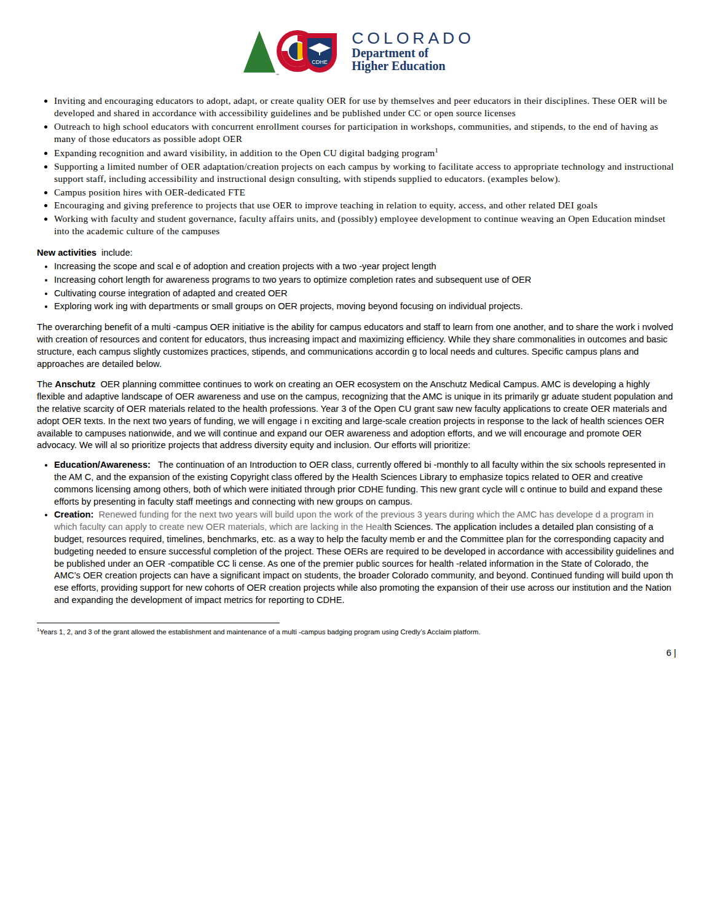CDHE ™
COLORADO
Department of
Higher Education
Inviting and encouraging educators to adopt, adapt, or create quality OER for use by themselves and peer educators in their disciplines. These OER will be developed and shared in accordance with accessibility guidelines and be published under CC or open source licenses
Outreach to high school educators with concurrent enrollment courses for participation in workshops, communities, and stipends, to the end of having as many of those educators as possible adopt OER
Expanding recognition and award visibility, in addition to the Open CU digital badging program1
Supporting a limited number of OER adaptation/creation projects on each campus by working to facilitate access to appropriate technology and instructional support staff, including accessibility and instructional design consulting, with stipends supplied to educators. (examples below).
Campus position hires with OER-dedicated FTE
Encouraging and giving preference to projects that use OER to improve teaching in relation to equity, access, and other related DEI goals
Working with faculty and student governance, faculty affairs units, and (possibly) employee development to continue weaving an Open Education mindset into the academic culture of the campuses
New activities include:
Increasing the scope and scal e of adoption and creation projects with a two -year project length
Increasing cohort length for awareness programs to two years to optimize completion rates and subsequent use of OER
Cultivating course integration of adapted and created OER
Exploring work ing with departments or small groups on OER projects, moving beyond focusing on individual projects.
The overarching benefit of a multi -campus OER initiative is the ability for campus educators and staff to learn from one another, and to share the work i nvolved with creation of resources and content for educators, thus increasing impact and maximizing efficiency. While they share commonalities in outcomes and basic structure, each campus slightly customizes practices, stipends, and communications accordin g to local needs and cultures. Specific campus plans and approaches are detailed below.
The Anschutz OER planning committee continues to work on creating an OER ecosystem on the Anschutz Medical Campus. AMC is developing a highly flexible and adaptive landscape of OER awareness and use on the campus, recognizing that the AMC is unique in its primarily gr aduate student population and the relative scarcity of OER materials related to the health professions. Year 3 of the Open CU grant saw new faculty applications to create OER materials and adopt OER texts. In the next two years of funding, we will engage i n exciting and large-scale creation projects in response to the lack of health sciences OER available to campuses nationwide, and we will continue and expand our OER awareness and adoption efforts, and we will encourage and promote OER advocacy. We will al so prioritize projects that address diversity equity and inclusion. Our efforts will prioritize:
Education/Awareness: The continuation of an Introduction to OER class, currently offered bi -monthly to all faculty within the six schools represented in the AM C, and the expansion of the existing Copyright class offered by the Health Sciences Library to emphasize topics related to OER and creative commons licensing among others, both of which were initiated through prior CDHE funding. This new grant cycle will c ontinue to build and expand these efforts by presenting in faculty staff meetings and connecting with new groups on campus.
Creation: Renewed funding for the next two years will build upon the work of the previous 3 years during which the AMC has develope d a program in which faculty can apply to create new OER materials, which are lacking in the Health Sciences. The application includes a detailed plan consisting of a budget, resources required, timelines, benchmarks, etc. as a way to help the faculty memb er and the Committee plan for the corresponding capacity and budgeting needed to ensure successful completion of the project. These OERs are required to be developed in accordance with accessibility guidelines and be published under an OER -compatible CC li cense. As one of the premier public sources for health -related information in the State of Colorado, the AMC’s OER creation projects can have a significant impact on students, the broader Colorado community, and beyond. Continued funding will build upon th ese efforts, providing support for new cohorts of OER creation projects while also promoting the expansion of their use across our institution and the Nation and expanding the development of impact metrics for reporting to CDHE.
1Years 1, 2, and 3 of the grant allowed the establishment and maintenance of a multi -campus badging program using Credly’s Acclaim platform.
6 |